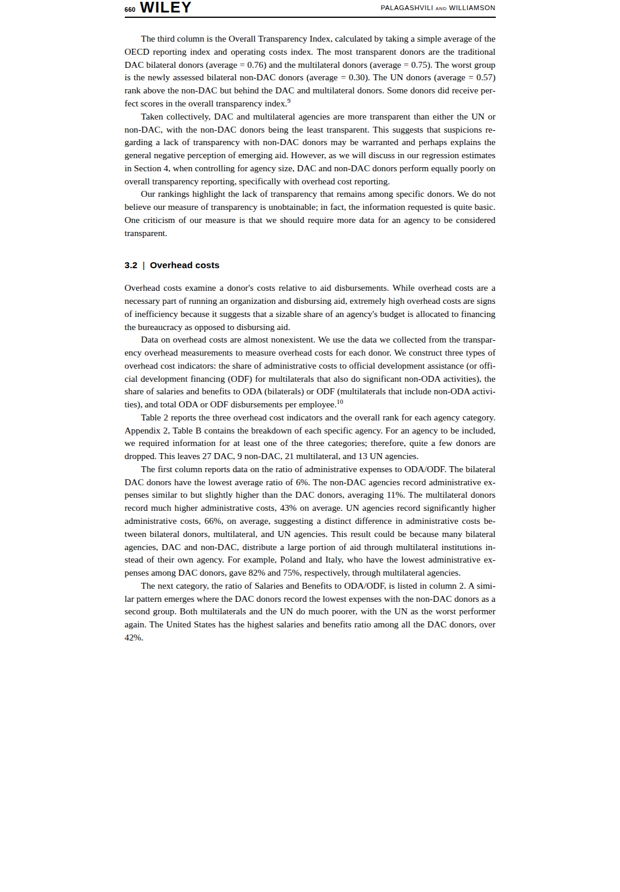660 WILEY Palagashvili and Williamson
The third column is the Overall Transparency Index, calculated by taking a simple average of the OECD reporting index and operating costs index. The most transparent donors are the traditional DAC bilateral donors (average = 0.76) and the multilateral donors (average = 0.75). The worst group is the newly assessed bilateral non-DAC donors (average = 0.30). The UN donors (average = 0.57) rank above the non-DAC but behind the DAC and multilateral donors. Some donors did receive perfect scores in the overall transparency index.9
Taken collectively, DAC and multilateral agencies are more transparent than either the UN or non-DAC, with the non-DAC donors being the least transparent. This suggests that suspicions regarding a lack of transparency with non-DAC donors may be warranted and perhaps explains the general negative perception of emerging aid. However, as we will discuss in our regression estimates in Section 4, when controlling for agency size, DAC and non-DAC donors perform equally poorly on overall transparency reporting, specifically with overhead cost reporting.
Our rankings highlight the lack of transparency that remains among specific donors. We do not believe our measure of transparency is unobtainable; in fact, the information requested is quite basic. One criticism of our measure is that we should require more data for an agency to be considered transparent.
3.2|Overhead costs
Overhead costs examine a donor's costs relative to aid disbursements. While overhead costs are a necessary part of running an organization and disbursing aid, extremely high overhead costs are signs of inefficiency because it suggests that a sizable share of an agency's budget is allocated to financing the bureaucracy as opposed to disbursing aid.
Data on overhead costs are almost nonexistent. We use the data we collected from the transparency overhead measurements to measure overhead costs for each donor. We construct three types of overhead cost indicators: the share of administrative costs to official development assistance (or official development financing (ODF) for multilaterals that also do significant non-ODA activities), the share of salaries and benefits to ODA (bilaterals) or ODF (multilaterals that include non-ODA activities), and total ODA or ODF disbursements per employee.10
Table 2 reports the three overhead cost indicators and the overall rank for each agency category. Appendix 2, Table B contains the breakdown of each specific agency. For an agency to be included, we required information for at least one of the three categories; therefore, quite a few donors are dropped. This leaves 27 DAC, 9 non-DAC, 21 multilateral, and 13 UN agencies.
The first column reports data on the ratio of administrative expenses to ODA/ODF. The bilateral DAC donors have the lowest average ratio of 6%. The non-DAC agencies record administrative expenses similar to but slightly higher than the DAC donors, averaging 11%. The multilateral donors record much higher administrative costs, 43% on average. UN agencies record significantly higher administrative costs, 66%, on average, suggesting a distinct difference in administrative costs between bilateral donors, multilateral, and UN agencies. This result could be because many bilateral agencies, DAC and non-DAC, distribute a large portion of aid through multilateral institutions instead of their own agency. For example, Poland and Italy, who have the lowest administrative expenses among DAC donors, gave 82% and 75%, respectively, through multilateral agencies.
The next category, the ratio of Salaries and Benefits to ODA/ODF, is listed in column 2. A similar pattern emerges where the DAC donors record the lowest expenses with the non-DAC donors as a second group. Both multilaterals and the UN do much poorer, with the UN as the worst performer again. The United States has the highest salaries and benefits ratio among all the DAC donors, over 42%.